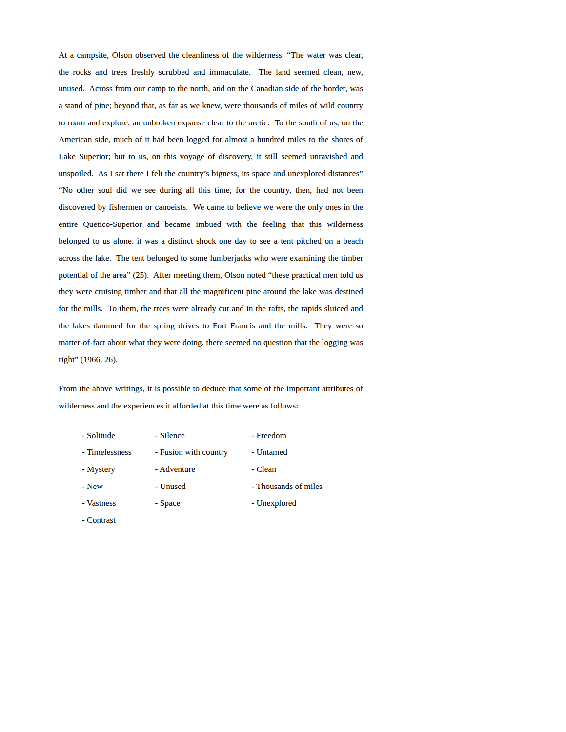At a campsite, Olson observed the cleanliness of the wilderness. “The water was clear, the rocks and trees freshly scrubbed and immaculate. The land seemed clean, new, unused. Across from our camp to the north, and on the Canadian side of the border, was a stand of pine; beyond that, as far as we knew, were thousands of miles of wild country to roam and explore, an unbroken expanse clear to the arctic. To the south of us, on the American side, much of it had been logged for almost a hundred miles to the shores of Lake Superior; but to us, on this voyage of discovery, it still seemed unravished and unspoiled. As I sat there I felt the country’s bigness, its space and unexplored distances” “No other soul did we see during all this time, for the country, then, had not been discovered by fishermen or canoeists. We came to believe we were the only ones in the entire Quetico-Superior and became imbued with the feeling that this wilderness belonged to us alone, it was a distinct shock one day to see a tent pitched on a beach across the lake. The tent belonged to some lumberjacks who were examining the timber potential of the area” (25). After meeting them, Olson noted “these practical men told us they were cruising timber and that all the magnificent pine around the lake was destined for the mills. To them, the trees were already cut and in the rafts, the rapids sluiced and the lakes dammed for the spring drives to Fort Francis and the mills. They were so matter-of-fact about what they were doing, there seemed no question that the logging was right” (1966, 26).
From the above writings, it is possible to deduce that some of the important attributes of wilderness and the experiences it afforded at this time were as follows:
| - Solitude | - Silence | - Freedom |
| - Timelessness | - Fusion with country | - Untamed |
| - Mystery | - Adventure | - Clean |
| - New | - Unused | - Thousands of miles |
| - Vastness | - Space | - Unexplored |
| - Contrast | | |